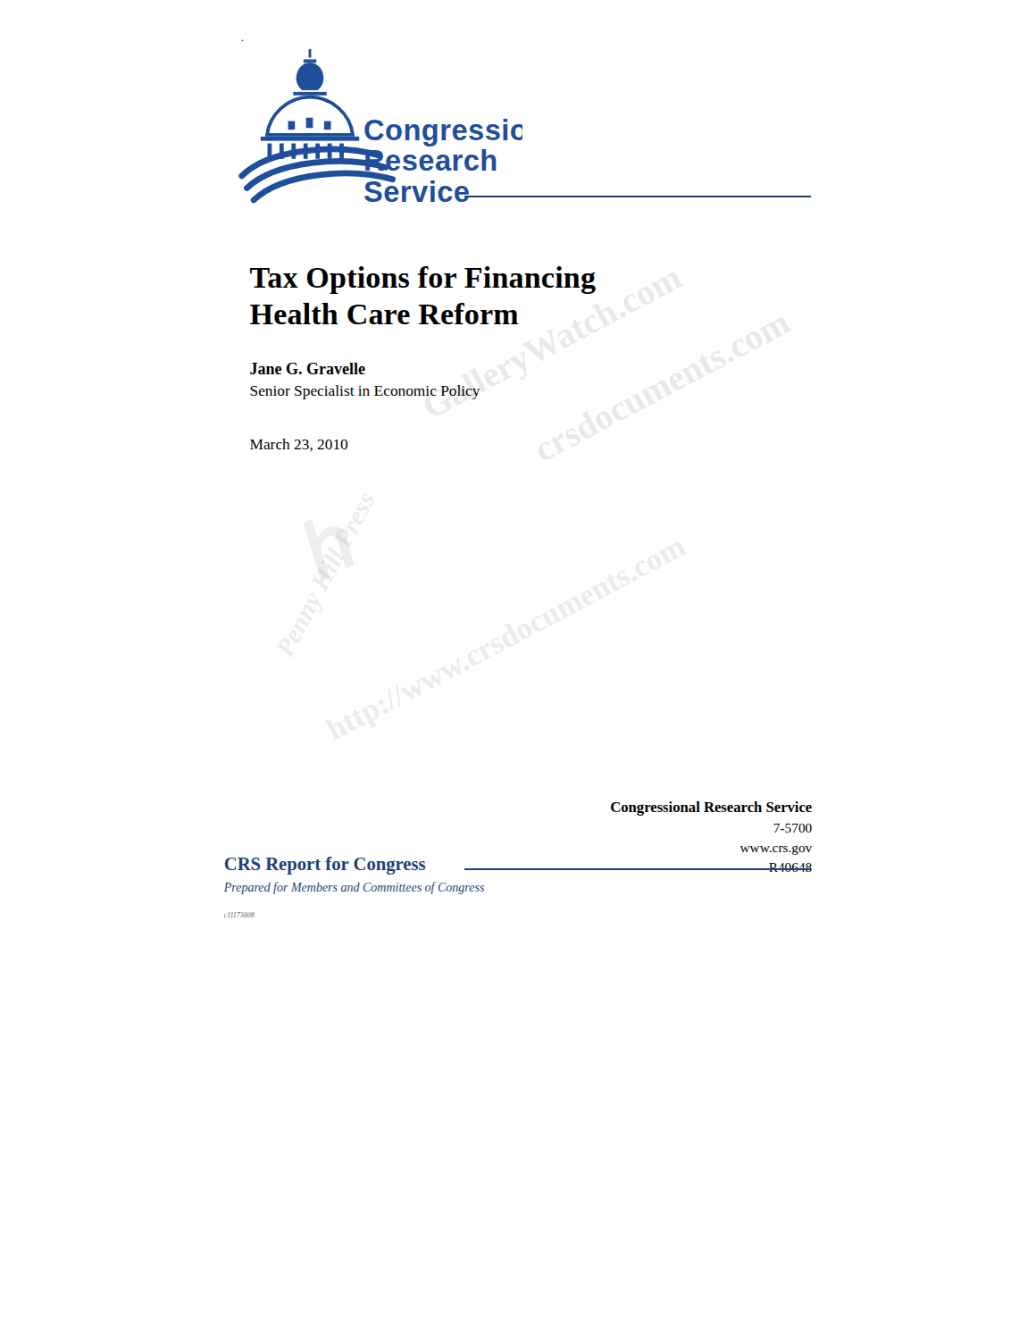ℎ
GalleryWatch.com
crsdocuments.com
Penny Hill Press
http://www.crsdocuments.com
.
Congressional Research Service
Tax Options for Financing
Health Care Reform
Jane G. Gravelle
Senior Specialist in Economic Policy
March 23, 2010
Congressional Research Service
7-5700
www.crs.gov
R40648
CRS Report for Congress
Prepared for Members and Committees of Congress
c11173008